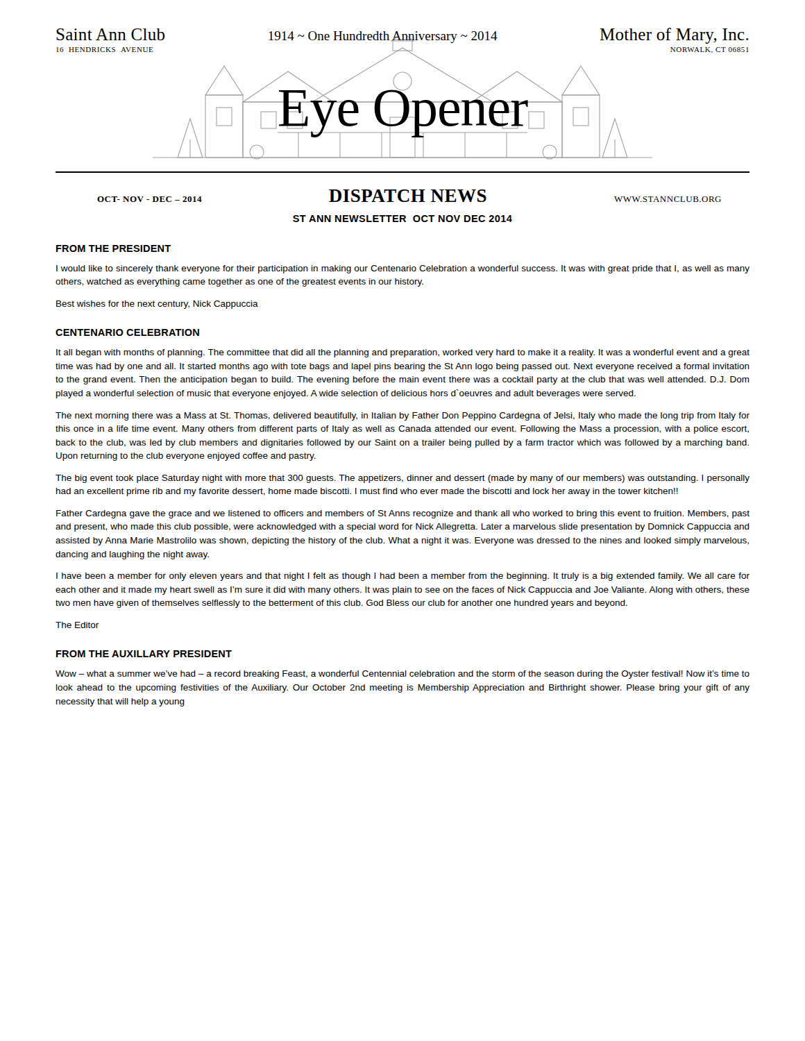Saint Ann Club
16 HENDRICKS AVENUE
1914 ~ One Hundredth Anniversary ~ 2014
Mother of Mary, Inc.
NORWALK, CT 06851
Eye Opener
OCT- NOV - DEC – 2014
DISPATCH NEWS
WWW.STANNCLUB.ORG
ST ANN NEWSLETTER OCT NOV DEC 2014
FROM THE PRESIDENT
I would like to sincerely thank everyone for their participation in making our Centenario Celebration a wonderful success. It was with great pride that I, as well as many others, watched as everything came together as one of the greatest events in our history.
Best wishes for the next century, Nick Cappuccia
CENTENARIO CELEBRATION
It all began with months of planning. The committee that did all the planning and preparation, worked very hard to make it a reality. It was a wonderful event and a great time was had by one and all. It started months ago with tote bags and lapel pins bearing the St Ann logo being passed out. Next everyone received a formal invitation to the grand event. Then the anticipation began to build. The evening before the main event there was a cocktail party at the club that was well attended. D.J. Dom played a wonderful selection of music that everyone enjoyed. A wide selection of delicious hors d`oeuvres and adult beverages were served.
The next morning there was a Mass at St. Thomas, delivered beautifully, in Italian by Father Don Peppino Cardegna of Jelsi, Italy who made the long trip from Italy for this once in a life time event. Many others from different parts of Italy as well as Canada attended our event. Following the Mass a procession, with a police escort, back to the club, was led by club members and dignitaries followed by our Saint on a trailer being pulled by a farm tractor which was followed by a marching band. Upon returning to the club everyone enjoyed coffee and pastry.
The big event took place Saturday night with more that 300 guests. The appetizers, dinner and dessert (made by many of our members) was outstanding. I personally had an excellent prime rib and my favorite dessert, home made biscotti. I must find who ever made the biscotti and lock her away in the tower kitchen!!
Father Cardegna gave the grace and we listened to officers and members of St Anns recognize and thank all who worked to bring this event to fruition. Members, past and present, who made this club possible, were acknowledged with a special word for Nick Allegretta. Later a marvelous slide presentation by Domnick Cappuccia and assisted by Anna Marie Mastrolilo was shown, depicting the history of the club. What a night it was. Everyone was dressed to the nines and looked simply marvelous, dancing and laughing the night away.
I have been a member for only eleven years and that night I felt as though I had been a member from the beginning. It truly is a big extended family. We all care for each other and it made my heart swell as I’m sure it did with many others. It was plain to see on the faces of Nick Cappuccia and Joe Valiante. Along with others, these two men have given of themselves selflessly to the betterment of this club. God Bless our club for another one hundred years and beyond.
The Editor
FROM THE AUXILLARY PRESIDENT
Wow – what a summer we’ve had – a record breaking Feast, a wonderful Centennial celebration and the storm of the season during the Oyster festival! Now it’s time to look ahead to the upcoming festivities of the Auxiliary. Our October 2nd meeting is Membership Appreciation and Birthright shower. Please bring your gift of any necessity that will help a young